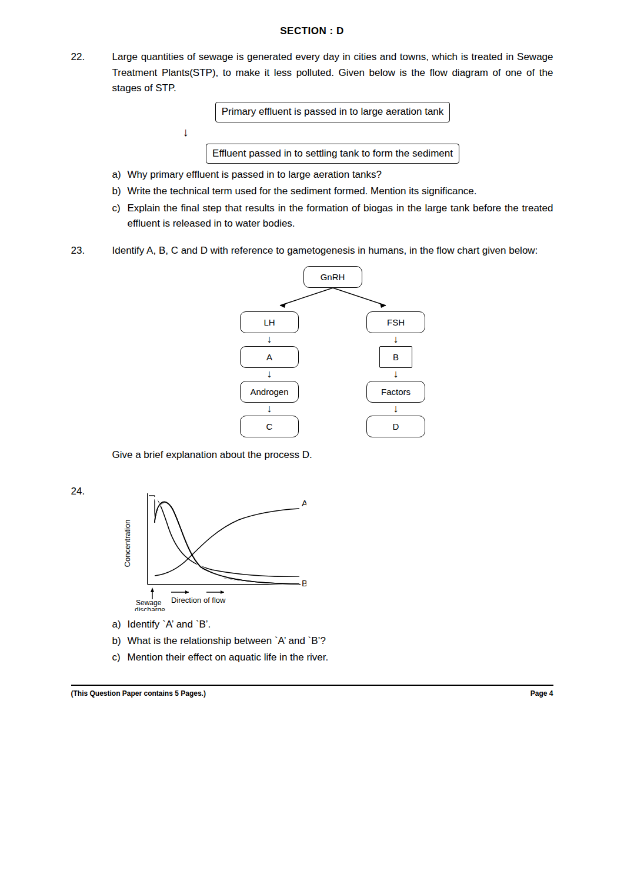SECTION : D
22.
Large quantities of sewage is generated every day in cities and towns, which is treated in Sewage Treatment Plants(STP), to make it less polluted. Given below is the flow diagram of one of the stages of STP.
Primary effluent is passed in to large aeration tank
↓
Effluent passed in to settling tank to form the sediment
a) Why primary effluent is passed in to large aeration tanks?
b) Write the technical term used for the sediment formed. Mention its significance.
c) Explain the final step that results in the formation of biogas in the large tank before the treated effluent is released in to water bodies.
23.
Identify A, B, C and D with reference to gametogenesis in humans, in the flow chart given below:
GnRH
LH ↓ A ↓ Androgen ↓ C
FSH ↓ B ↓ Factors ↓ D
Give a brief explanation about the process D.
24.
Concentration A B Direction of flow Sewage discharge
a) Identify `A’ and `B’.
b) What is the relationship between `A’ and `B’?
c) Mention their effect on aquatic life in the river.
(This Question Paper contains 5 Pages.)
Page 4